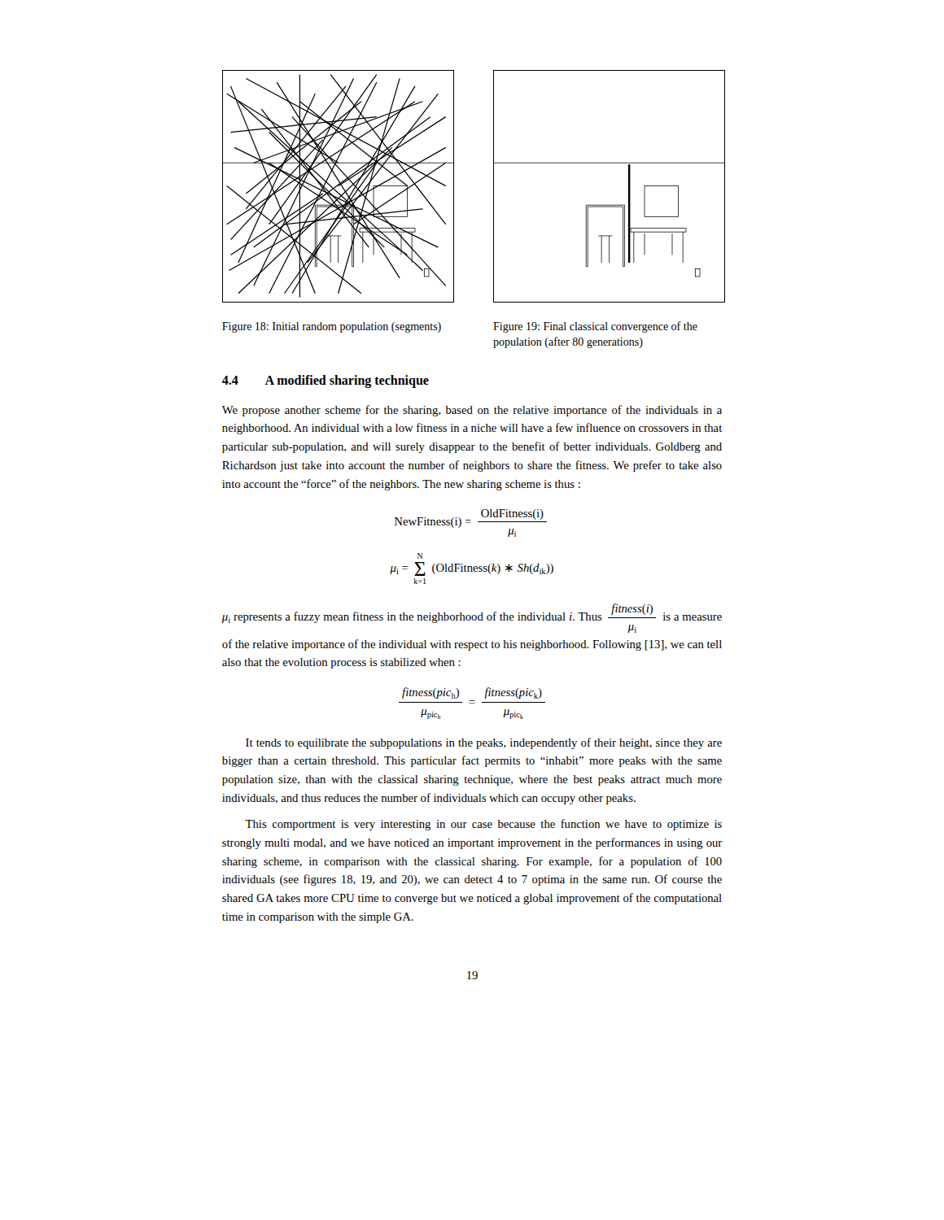Figure 18: Initial random population (segments)
Figure 19: Final classical convergence of the population (after 80 generations)
4.4 A modified sharing technique
We propose another scheme for the sharing, based on the relative importance of the individuals in a neighborhood. An individual with a low fitness in a niche will have a few influence on crossovers in that particular sub-population, and will surely disappear to the benefit of better individuals. Goldberg and Richardson just take into account the number of neighbors to share the fitness. We prefer to take also into account the “force” of the neighbors. The new sharing scheme is thus :
NewFitness(i) = OldFitness(i) μi
μi = NΣk=1 (OldFitness(k) ∗ Sh(dik))
μi represents a fuzzy mean fitness in the neighborhood of the individual i. Thus fitness(i) μi is a measure of the relative importance of the individual with respect to his neighborhood. Following [13], we can tell also that the evolution process is stabilized when :
fitness(pich) μpich = fitness(pick) μpick
It tends to equilibrate the subpopulations in the peaks, independently of their height, since they are bigger than a certain threshold. This particular fact permits to “inhabit” more peaks with the same population size, than with the classical sharing technique, where the best peaks attract much more individuals, and thus reduces the number of individuals which can occupy other peaks.
This comportment is very interesting in our case because the function we have to optimize is strongly multi modal, and we have noticed an important improvement in the performances in using our sharing scheme, in comparison with the classical sharing. For example, for a population of 100 individuals (see figures 18, 19, and 20), we can detect 4 to 7 optima in the same run. Of course the shared GA takes more CPU time to converge but we noticed a global improvement of the computational time in comparison with the simple GA.
19